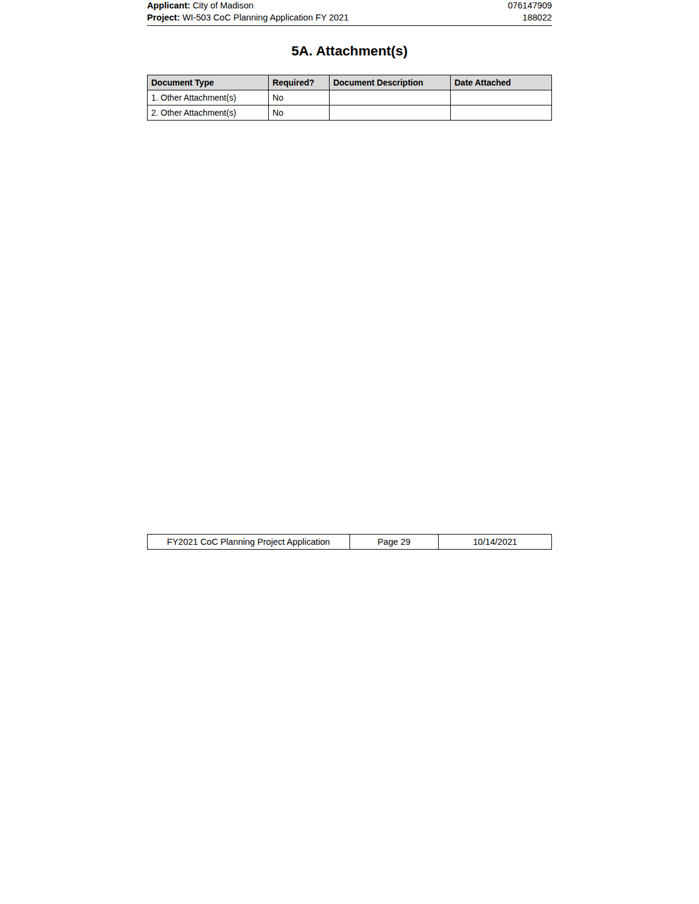Applicant: City of Madison
076147909
Project: WI-503 CoC Planning Application FY 2021
188022
5A. Attachment(s)
| Document Type | Required? | Document Description | Date Attached |
| --- | --- | --- | --- |
| 1. Other Attachment(s) | No | | |
| 2. Other Attachment(s) | No | | |
| FY2021 CoC Planning Project Application | Page 29 | 10/14/2021 |